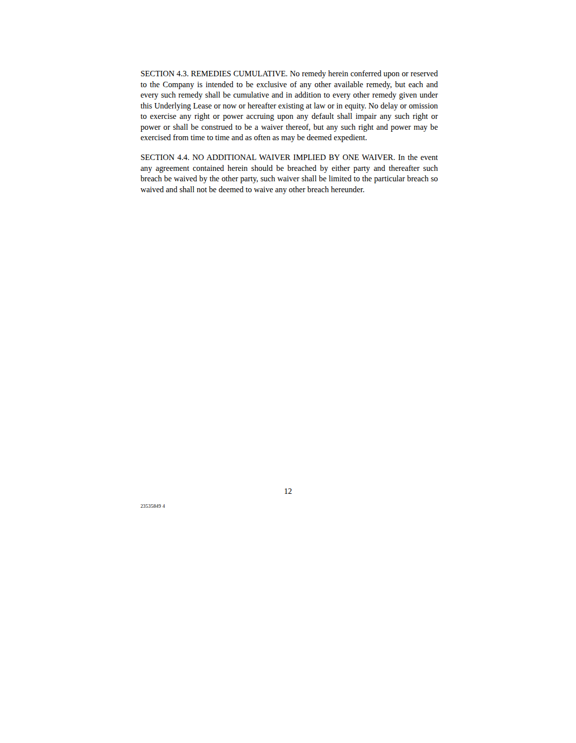SECTION 4.3. REMEDIES CUMULATIVE. No remedy herein conferred upon or reserved to the Company is intended to be exclusive of any other available remedy, but each and every such remedy shall be cumulative and in addition to every other remedy given under this Underlying Lease or now or hereafter existing at law or in equity. No delay or omission to exercise any right or power accruing upon any default shall impair any such right or power or shall be construed to be a waiver thereof, but any such right and power may be exercised from time to time and as often as may be deemed expedient.
SECTION 4.4. NO ADDITIONAL WAIVER IMPLIED BY ONE WAIVER. In the event any agreement contained herein should be breached by either party and thereafter such breach be waived by the other party, such waiver shall be limited to the particular breach so waived and shall not be deemed to waive any other breach hereunder.
12
23535849 4